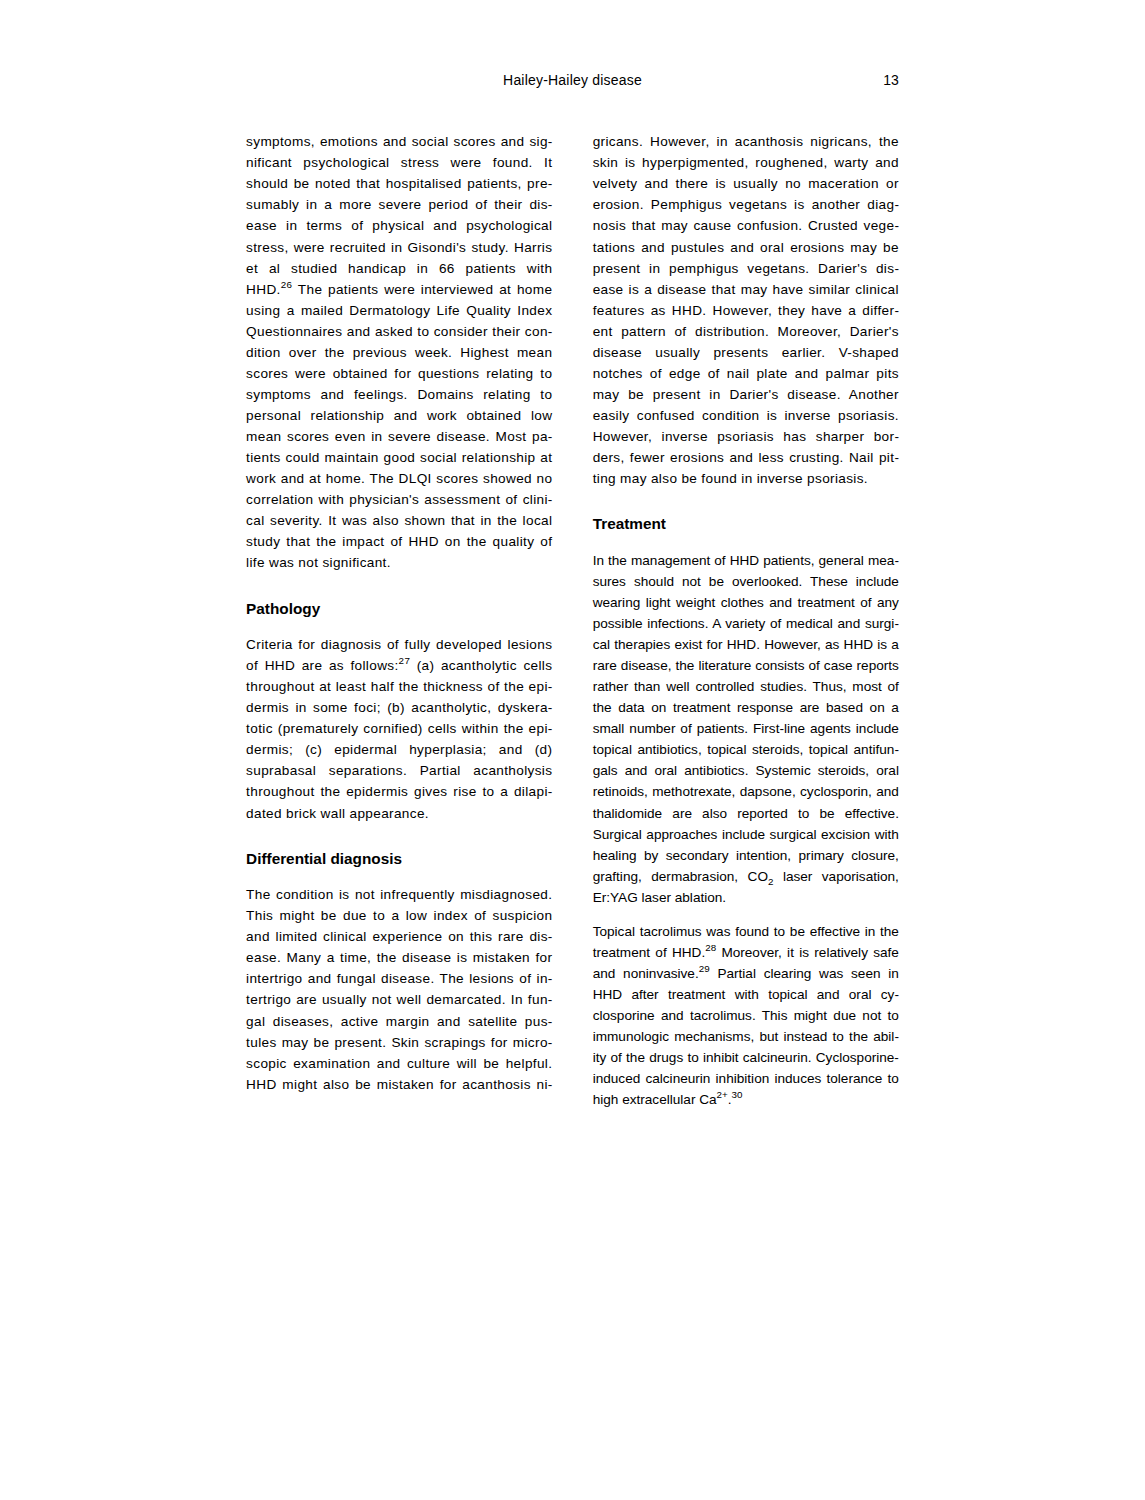Hailey-Hailey disease 13
symptoms, emotions and social scores and significant psychological stress were found. It should be noted that hospitalised patients, presumably in a more severe period of their disease in terms of physical and psychological stress, were recruited in Gisondi's study. Harris et al studied handicap in 66 patients with HHD.26 The patients were interviewed at home using a mailed Dermatology Life Quality Index Questionnaires and asked to consider their condition over the previous week. Highest mean scores were obtained for questions relating to symptoms and feelings. Domains relating to personal relationship and work obtained low mean scores even in severe disease. Most patients could maintain good social relationship at work and at home. The DLQI scores showed no correlation with physician's assessment of clinical severity. It was also shown that in the local study that the impact of HHD on the quality of life was not significant.
Pathology
Criteria for diagnosis of fully developed lesions of HHD are as follows:27 (a) acantholytic cells throughout at least half the thickness of the epidermis in some foci; (b) acantholytic, dyskeratotic (prematurely cornified) cells within the epidermis; (c) epidermal hyperplasia; and (d) suprabasal separations. Partial acantholysis throughout the epidermis gives rise to a dilapidated brick wall appearance.
Differential diagnosis
The condition is not infrequently misdiagnosed. This might be due to a low index of suspicion and limited clinical experience on this rare disease. Many a time, the disease is mistaken for intertrigo and fungal disease. The lesions of intertrigo are usually not well demarcated. In fungal diseases, active margin and satellite pustules may be present. Skin scrapings for microscopic examination and culture will be helpful. HHD might also be mistaken for acanthosis nigricans. However, in acanthosis nigricans, the skin is hyperpigmented, roughened, warty and velvety and there is usually no maceration or erosion. Pemphigus vegetans is another diagnosis that may cause confusion. Crusted vegetations and pustules and oral erosions may be present in pemphigus vegetans. Darier's disease is a disease that may have similar clinical features as HHD. However, they have a different pattern of distribution. Moreover, Darier's disease usually presents earlier. V-shaped notches of edge of nail plate and palmar pits may be present in Darier's disease. Another easily confused condition is inverse psoriasis. However, inverse psoriasis has sharper borders, fewer erosions and less crusting. Nail pitting may also be found in inverse psoriasis.
Treatment
In the management of HHD patients, general measures should not be overlooked. These include wearing light weight clothes and treatment of any possible infections. A variety of medical and surgical therapies exist for HHD. However, as HHD is a rare disease, the literature consists of case reports rather than well controlled studies. Thus, most of the data on treatment response are based on a small number of patients. First-line agents include topical antibiotics, topical steroids, topical antifungals and oral antibiotics. Systemic steroids, oral retinoids, methotrexate, dapsone, cyclosporin, and thalidomide are also reported to be effective. Surgical approaches include surgical excision with healing by secondary intention, primary closure, grafting, dermabrasion, CO2 laser vaporisation, Er:YAG laser ablation.
Topical tacrolimus was found to be effective in the treatment of HHD.28 Moreover, it is relatively safe and noninvasive.29 Partial clearing was seen in HHD after treatment with topical and oral cyclosporine and tacrolimus. This might due not to immunologic mechanisms, but instead to the ability of the drugs to inhibit calcineurin. Cyclosporine-induced calcineurin inhibition induces tolerance to high extracellular Ca2+.30